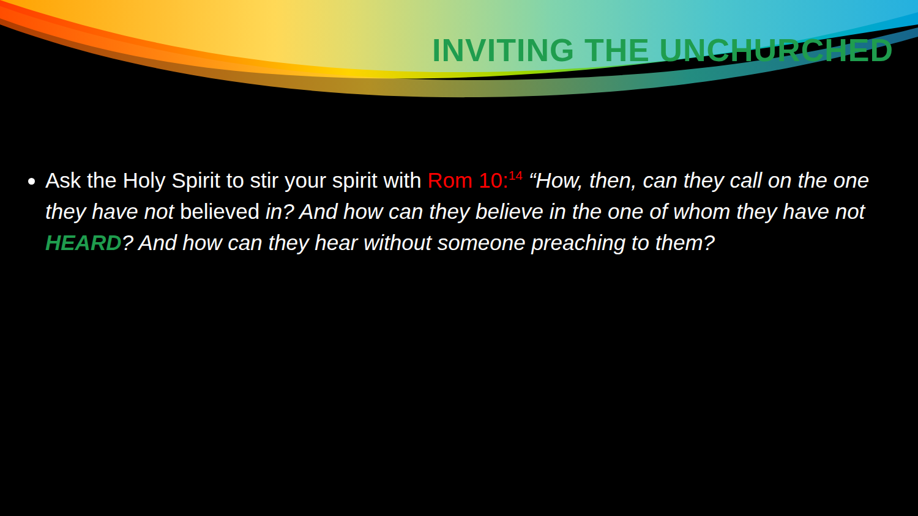INVITING THE UNCHURCHED
Ask the Holy Spirit to stir your spirit with Rom 10:14 “How, then, can they call on the one they have not believed in? And how can they believe in the one of whom they have not HEARD? And how can they hear without someone preaching to them?